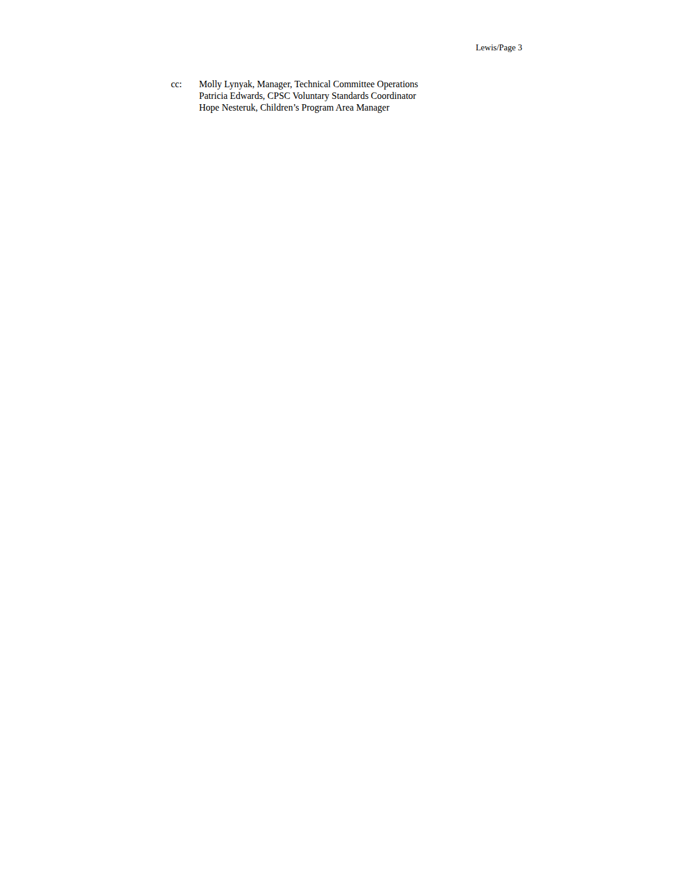Lewis/Page 3
cc:
Molly Lynyak, Manager, Technical Committee Operations
Patricia Edwards, CPSC Voluntary Standards Coordinator
Hope Nesteruk, Children’s Program Area Manager